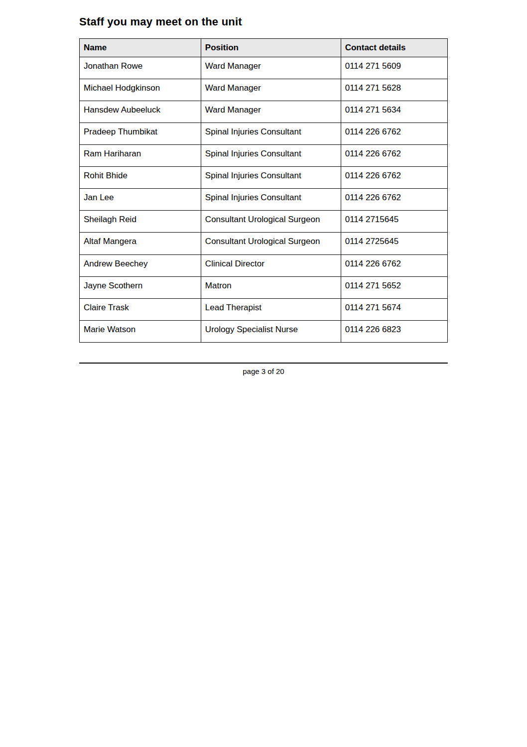Staff you may meet on the unit
| Name | Position | Contact details |
| --- | --- | --- |
| Jonathan Rowe | Ward Manager | 0114 271 5609 |
| Michael Hodgkinson | Ward Manager | 0114 271 5628 |
| Hansdew Aubeeluck | Ward Manager | 0114 271 5634 |
| Pradeep Thumbikat | Spinal Injuries Consultant | 0114 226 6762 |
| Ram Hariharan | Spinal Injuries Consultant | 0114 226 6762 |
| Rohit Bhide | Spinal Injuries Consultant | 0114 226 6762 |
| Jan Lee | Spinal Injuries Consultant | 0114 226 6762 |
| Sheilagh Reid | Consultant Urological Surgeon | 0114 2715645 |
| Altaf Mangera | Consultant Urological Surgeon | 0114 2725645 |
| Andrew Beechey | Clinical Director | 0114 226 6762 |
| Jayne Scothern | Matron | 0114 271 5652 |
| Claire Trask | Lead Therapist | 0114 271 5674 |
| Marie Watson | Urology Specialist Nurse | 0114 226 6823 |
page 3 of 20